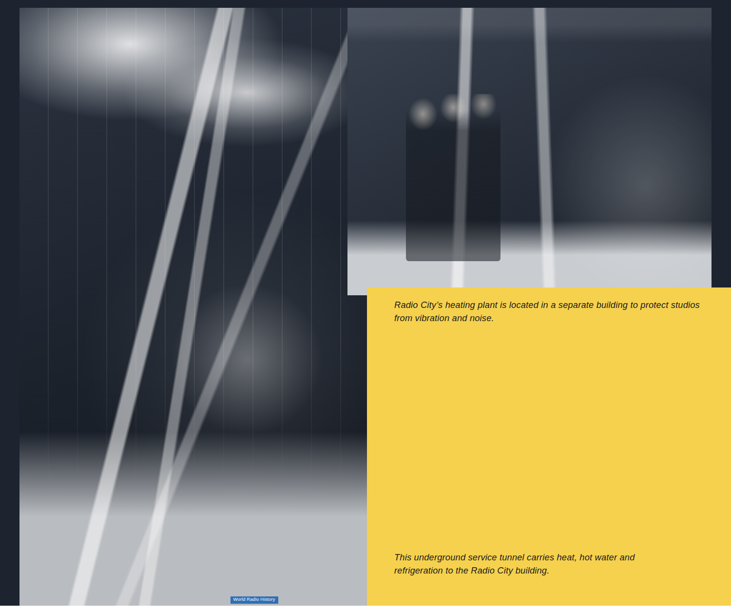Radio City’s heating plant is located in a separate building to protect studios from vibration and noise.
This underground service tunnel carries heat, hot water and refrigeration to the Radio City building.
World Radio History